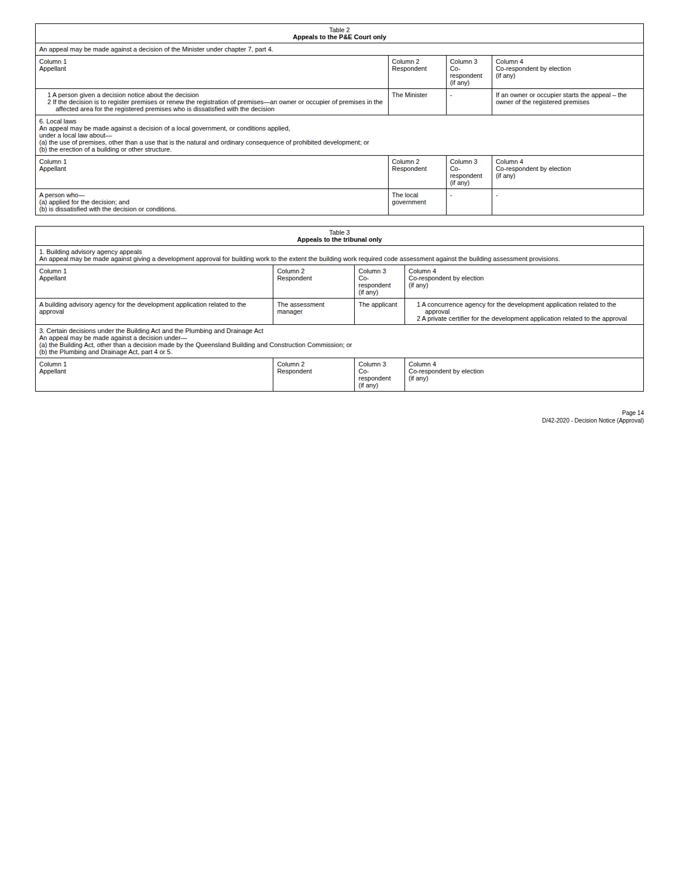| Table 2 Appeals to the P&E Court only |
| An appeal may be made against a decision of the Minister under chapter 7, part 4. |
| Column 1 Appellant | Column 2 Respondent | Column 3 Co-respondent (if any) | Column 4 Co-respondent by election (if any) |
| 1 A person given a decision notice about the decision 2 If the decision is to register premises or renew the registration of premises—an owner or occupier of premises in the affected area for the registered premises who is dissatisfied with the decision | The Minister | - | If an owner or occupier starts the appeal – the owner of the registered premises |
| 6. Local laws An appeal may be made against a decision of a local government, or conditions applied, under a local law about— (a) the use of premises, other than a use that is the natural and ordinary consequence of prohibited development; or (b) the erection of a building or other structure. |
| Column 1 Appellant | Column 2 Respondent | Column 3 Co-respondent (if any) | Column 4 Co-respondent by election (if any) |
| A person who— (a) applied for the decision; and (b) is dissatisfied with the decision or conditions. | The local government | - | - |
| Table 3 Appeals to the tribunal only |
| 1. Building advisory agency appeals An appeal may be made against giving a development approval for building work to the extent the building work required code assessment against the building assessment provisions. |
| Column 1 Appellant | Column 2 Respondent | Column 3 Co-respondent (if any) | Column 4 Co-respondent by election (if any) |
| A building advisory agency for the development application related to the approval | The assessment manager | The applicant | 1 A concurrence agency for the development application related to the approval 2 A private certifier for the development application related to the approval |
| 3. Certain decisions under the Building Act and the Plumbing and Drainage Act An appeal may be made against a decision under— (a) the Building Act, other than a decision made by the Queensland Building and Construction Commission; or (b) the Plumbing and Drainage Act, part 4 or 5. |
| Column 1 Appellant | Column 2 Respondent | Column 3 Co-respondent (if any) | Column 4 Co-respondent by election (if any) |
Page 14
D/42-2020 - Decision Notice (Approval)